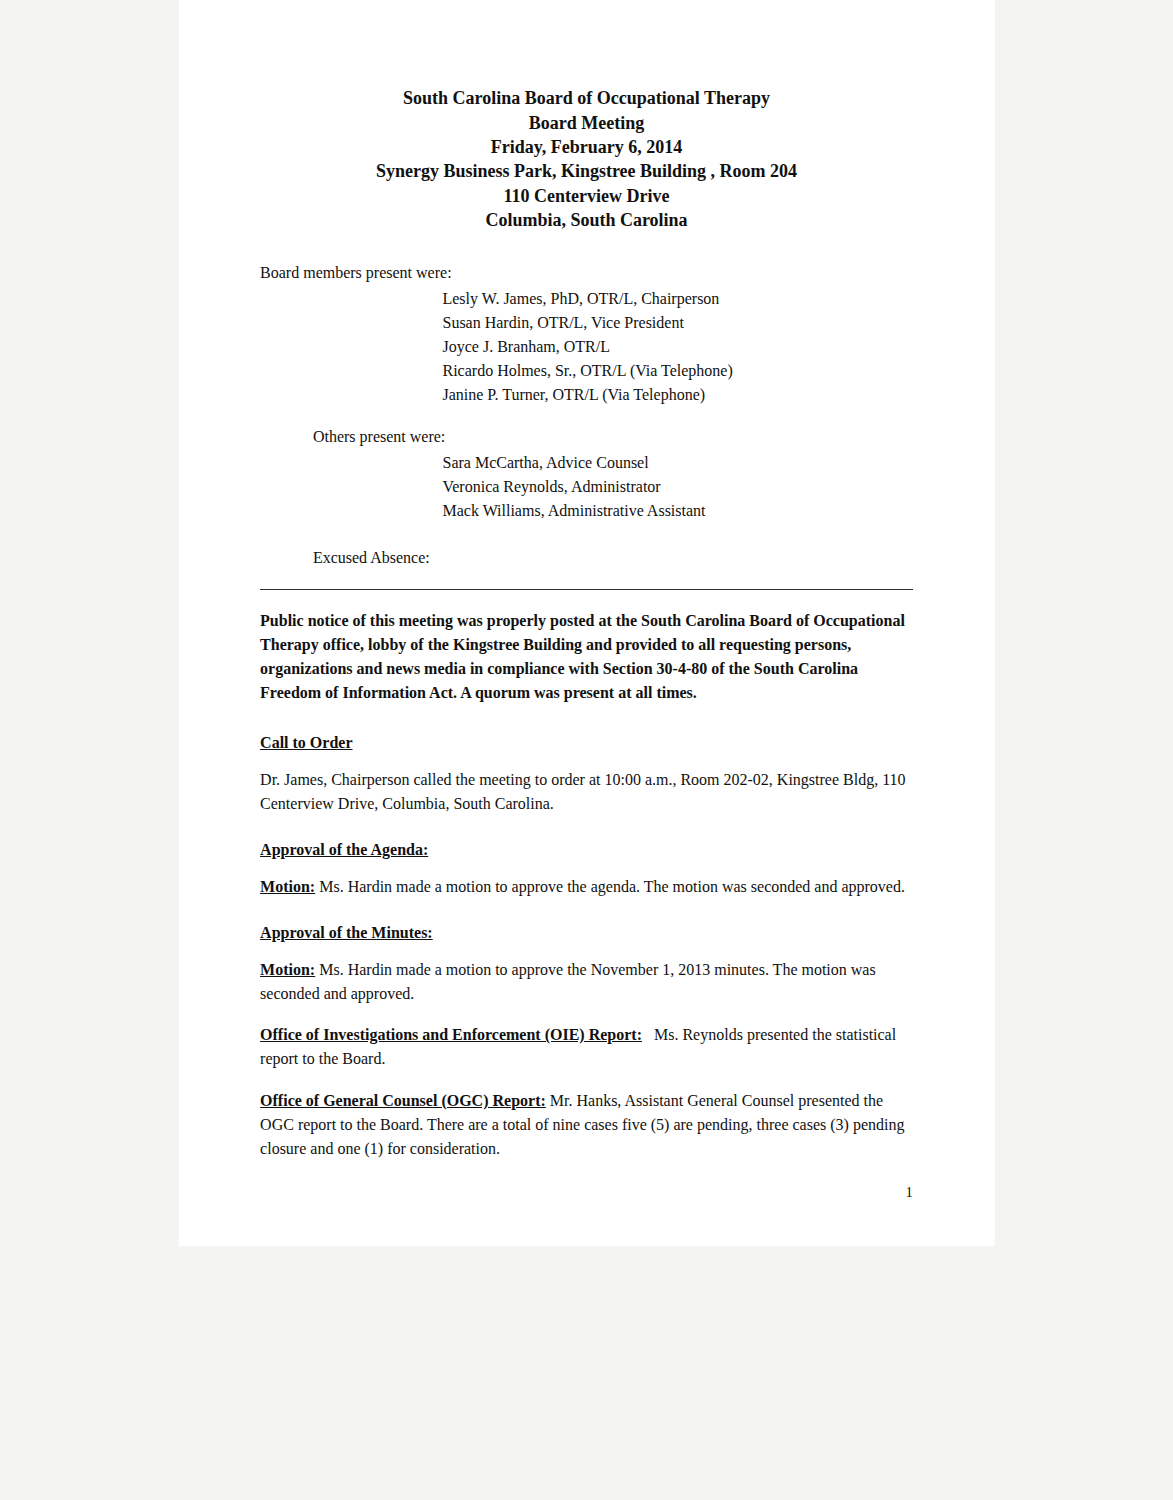South Carolina Board of Occupational Therapy Board Meeting Friday, February 6, 2014 Synergy Business Park, Kingstree Building , Room 204 110 Centerview Drive Columbia, South Carolina
Board members present were:
Lesly W. James, PhD, OTR/L, Chairperson
Susan Hardin, OTR/L, Vice President
Joyce J. Branham, OTR/L
Ricardo Holmes, Sr., OTR/L (Via Telephone)
Janine P. Turner, OTR/L (Via Telephone)
Others present were:
Sara McCartha, Advice Counsel
Veronica Reynolds, Administrator
Mack Williams, Administrative Assistant
Excused Absence:
Public notice of this meeting was properly posted at the South Carolina Board of Occupational Therapy office, lobby of the Kingstree Building and provided to all requesting persons, organizations and news media in compliance with Section 30-4-80 of the South Carolina Freedom of Information Act. A quorum was present at all times.
Call to Order
Dr. James, Chairperson called the meeting to order at 10:00 a.m., Room 202-02, Kingstree Bldg, 110 Centerview Drive, Columbia, South Carolina.
Approval of the Agenda:
Motion: Ms. Hardin made a motion to approve the agenda. The motion was seconded and approved.
Approval of the Minutes:
Motion: Ms. Hardin made a motion to approve the November 1, 2013 minutes. The motion was seconded and approved.
Office of Investigations and Enforcement (OIE) Report: Ms. Reynolds presented the statistical report to the Board.
Office of General Counsel (OGC) Report: Mr. Hanks, Assistant General Counsel presented the OGC report to the Board. There are a total of nine cases five (5) are pending, three cases (3) pending closure and one (1) for consideration.
1